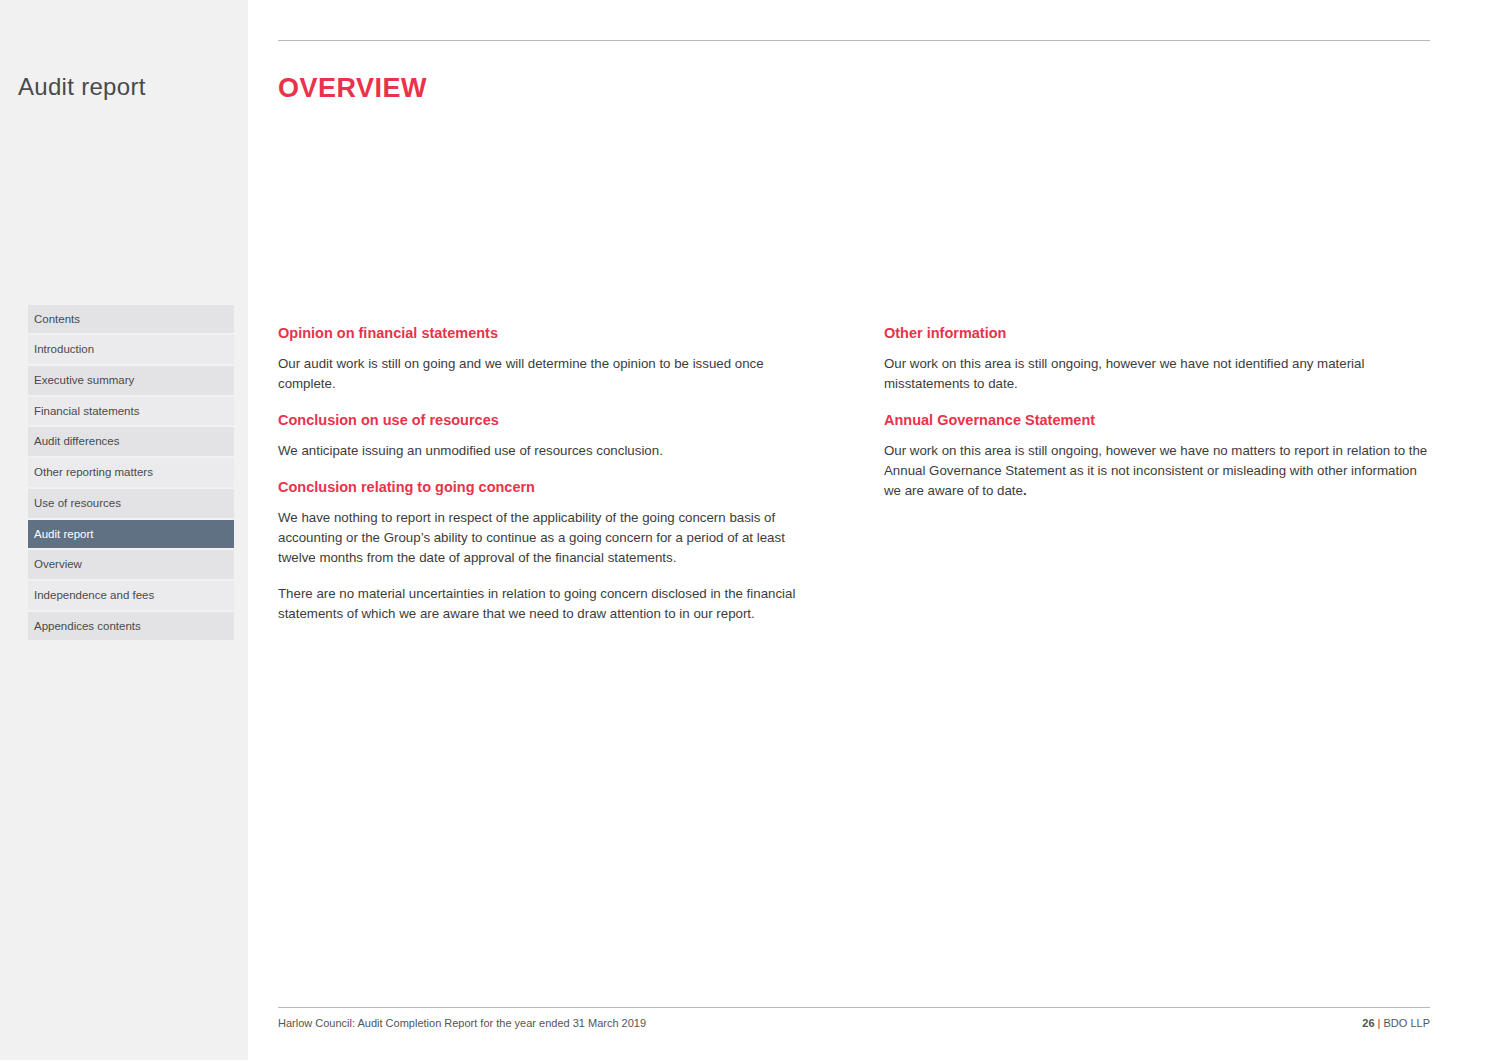Audit report
Contents
Introduction
Executive summary
Financial statements
Audit differences
Other reporting matters
Use of resources
Audit report
Overview
Independence and fees
Appendices contents
OVERVIEW
Opinion on financial statements
Our audit work is still on going and we will determine the opinion to be issued once complete.
Conclusion on use of resources
We anticipate issuing an unmodified use of resources conclusion.
Conclusion relating to going concern
We have nothing to report in respect of the applicability of the going concern basis of accounting or the Group’s ability to continue as a going concern for a period of at least twelve months from the date of approval of the financial statements.
There are no material uncertainties in relation to going concern disclosed in the financial statements of which we are aware that we need to draw attention to in our report.
Other information
Our work on this area is still ongoing, however we have not identified any material misstatements to date.
Annual Governance Statement
Our work on this area is still ongoing, however we have no matters to report in relation to the Annual Governance Statement as it is not inconsistent or misleading with other information we are aware of to date.
Harlow Council: Audit Completion Report for the year ended 31 March 2019 26 | BDO LLP